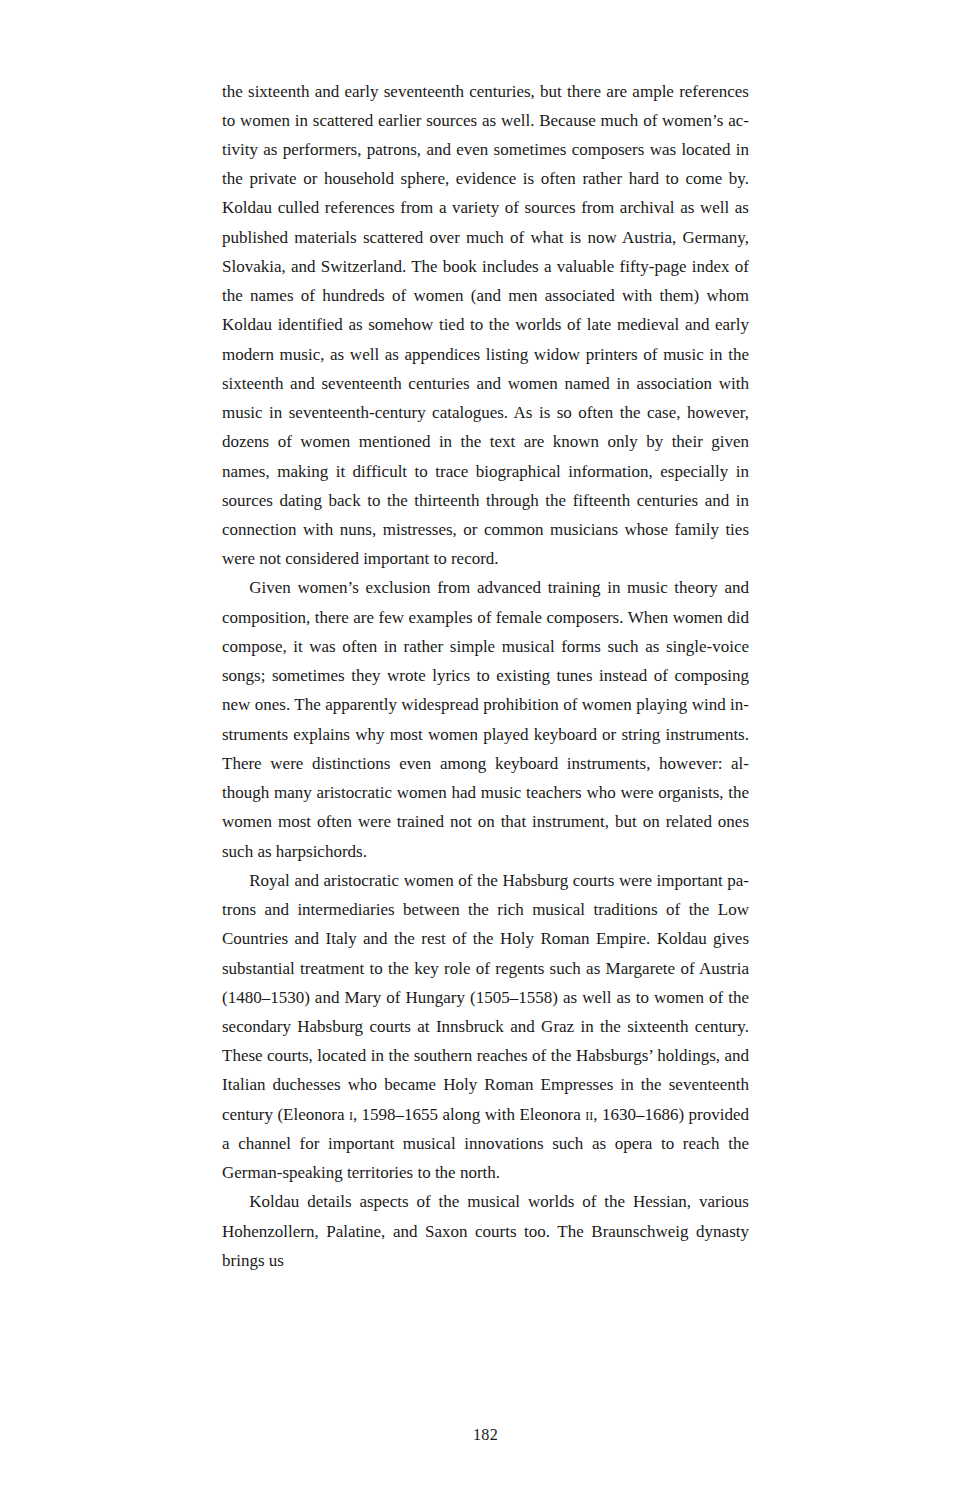the sixteenth and early seventeenth centuries, but there are ample references to women in scattered earlier sources as well. Because much of women’s activity as performers, patrons, and even sometimes composers was located in the private or household sphere, evidence is often rather hard to come by. Koldau culled references from a variety of sources from archival as well as published materials scattered over much of what is now Austria, Germany, Slovakia, and Switzerland. The book includes a valuable fifty-page index of the names of hundreds of women (and men associated with them) whom Koldau identified as somehow tied to the worlds of late medieval and early modern music, as well as appendices listing widow printers of music in the sixteenth and seventeenth centuries and women named in association with music in seventeenth-century catalogues. As is so often the case, however, dozens of women mentioned in the text are known only by their given names, making it difficult to trace biographical information, especially in sources dating back to the thirteenth through the fifteenth centuries and in connection with nuns, mistresses, or common musicians whose family ties were not considered important to record.
Given women’s exclusion from advanced training in music theory and composition, there are few examples of female composers. When women did compose, it was often in rather simple musical forms such as single-voice songs; sometimes they wrote lyrics to existing tunes instead of composing new ones. The apparently widespread prohibition of women playing wind instruments explains why most women played keyboard or string instruments. There were distinctions even among keyboard instruments, however: although many aristocratic women had music teachers who were organists, the women most often were trained not on that instrument, but on related ones such as harpsichords.
Royal and aristocratic women of the Habsburg courts were important patrons and intermediaries between the rich musical traditions of the Low Countries and Italy and the rest of the Holy Roman Empire. Koldau gives substantial treatment to the key role of regents such as Margarete of Austria (1480–1530) and Mary of Hungary (1505–1558) as well as to women of the secondary Habsburg courts at Innsbruck and Graz in the sixteenth century. These courts, located in the southern reaches of the Habsburgs’ holdings, and Italian duchesses who became Holy Roman Empresses in the seventeenth century (Eleonora i, 1598–1655 along with Eleonora ii, 1630–1686) provided a channel for important musical innovations such as opera to reach the German-speaking territories to the north.
Koldau details aspects of the musical worlds of the Hessian, various Hohenzollern, Palatine, and Saxon courts too. The Braunschweig dynasty brings us
182